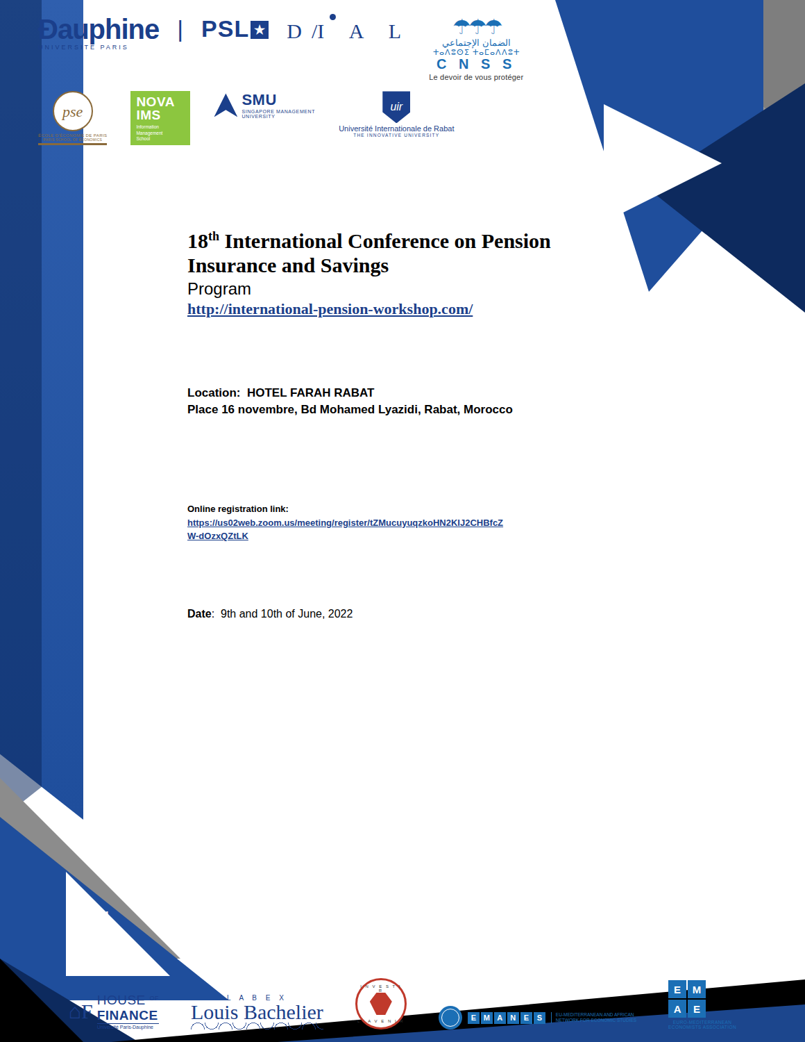Ðauphine UNIVERSITÉ PARIS
|
PSL★
D/I A L
☂☂☂
الضمان الإجتماعي
ⵜⴰⴷⵓⵙⵉ ⵜⴰⵎⴰⴷⴷⵓⵜ
C N S S
Le devoir de vous protéger
ÉCOLE D'ÉCONOMIE DE PARIS
PARIS SCHOOL OF ECONOMICS
NOVA
IMS
Information
Management
School
SMU
SINGAPORE MANAGEMENT
UNIVERSITY
uir
Université Internationale de Rabat
THE INNOVATIVE UNIVERSITY
18th International Conference on Pension Insurance and Savings
Program
http://international-pension-workshop.com/
Location: HOTEL FARAH RABAT
Place 16 novembre, Bd Mohamed Lyazidi, Rabat, Morocco
Online registration link:
https://us02web.zoom.us/meeting/register/tZMucuyuqzkoHN2KIJ2CHBfcZ
W-dOzxQZtLK
Date: 9th and 10th of June, 2022
1
⌂F
HOUSE OF
FINANCE
Université Paris-Dauphine
L A B E X
Louis Bachelier
I N V E S T I R
L ' A V E N I R
EMANES
EU-MEDITERRANEAN AND AFRICAN
NETWORK FOR ECONOMIC STUDIES
EMAE
EURO-MEDITERRANEAN
ECONOMISTS ASSOCIATION